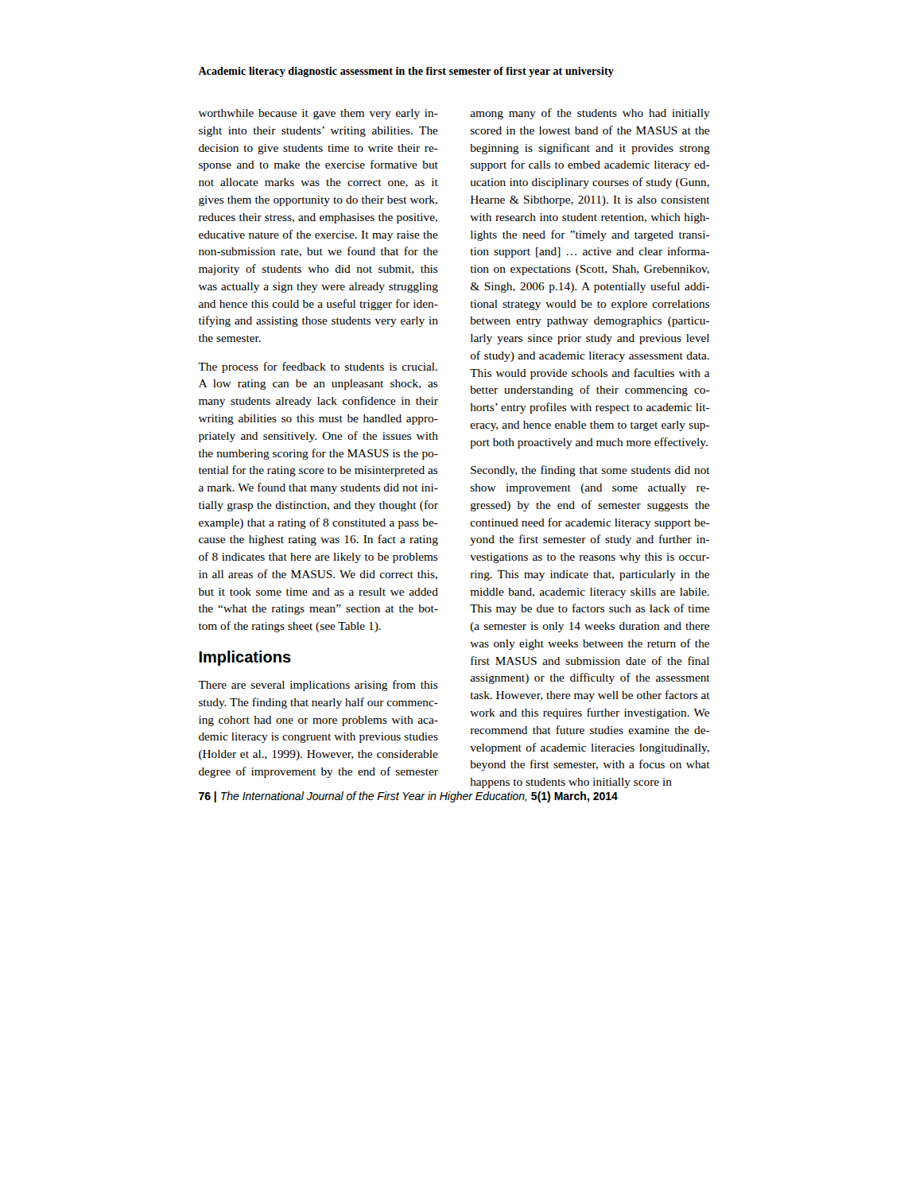Academic literacy diagnostic assessment in the first semester of first year at university
worthwhile because it gave them very early insight into their students’ writing abilities. The decision to give students time to write their response and to make the exercise formative but not allocate marks was the correct one, as it gives them the opportunity to do their best work, reduces their stress, and emphasises the positive, educative nature of the exercise. It may raise the non-submission rate, but we found that for the majority of students who did not submit, this was actually a sign they were already struggling and hence this could be a useful trigger for identifying and assisting those students very early in the semester.
The process for feedback to students is crucial. A low rating can be an unpleasant shock, as many students already lack confidence in their writing abilities so this must be handled appropriately and sensitively. One of the issues with the numbering scoring for the MASUS is the potential for the rating score to be misinterpreted as a mark. We found that many students did not initially grasp the distinction, and they thought (for example) that a rating of 8 constituted a pass because the highest rating was 16. In fact a rating of 8 indicates that here are likely to be problems in all areas of the MASUS. We did correct this, but it took some time and as a result we added the “what the ratings mean” section at the bottom of the ratings sheet (see Table 1).
Implications
There are several implications arising from this study. The finding that nearly half our commencing cohort had one or more problems with academic literacy is congruent with previous studies (Holder et al., 1999). However, the considerable degree of improvement by the end of semester among many of the students who had initially scored in the lowest band of the MASUS at the beginning is significant and it provides strong support for calls to embed academic literacy education into disciplinary courses of study (Gunn, Hearne & Sibthorpe, 2011). It is also consistent with research into student retention, which highlights the need for ”timely and targeted transition support [and] … active and clear information on expectations (Scott, Shah, Grebennikov, & Singh, 2006 p.14). A potentially useful additional strategy would be to explore correlations between entry pathway demographics (particularly years since prior study and previous level of study) and academic literacy assessment data. This would provide schools and faculties with a better understanding of their commencing cohorts’ entry profiles with respect to academic literacy, and hence enable them to target early support both proactively and much more effectively.
Secondly, the finding that some students did not show improvement (and some actually regressed) by the end of semester suggests the continued need for academic literacy support beyond the first semester of study and further investigations as to the reasons why this is occurring. This may indicate that, particularly in the middle band, academic literacy skills are labile. This may be due to factors such as lack of time (a semester is only 14 weeks duration and there was only eight weeks between the return of the first MASUS and submission date of the final assignment) or the difficulty of the assessment task. However, there may well be other factors at work and this requires further investigation. We recommend that future studies examine the development of academic literacies longitudinally, beyond the first semester, with a focus on what happens to students who initially score in
76 | The International Journal of the First Year in Higher Education, 5(1) March, 2014